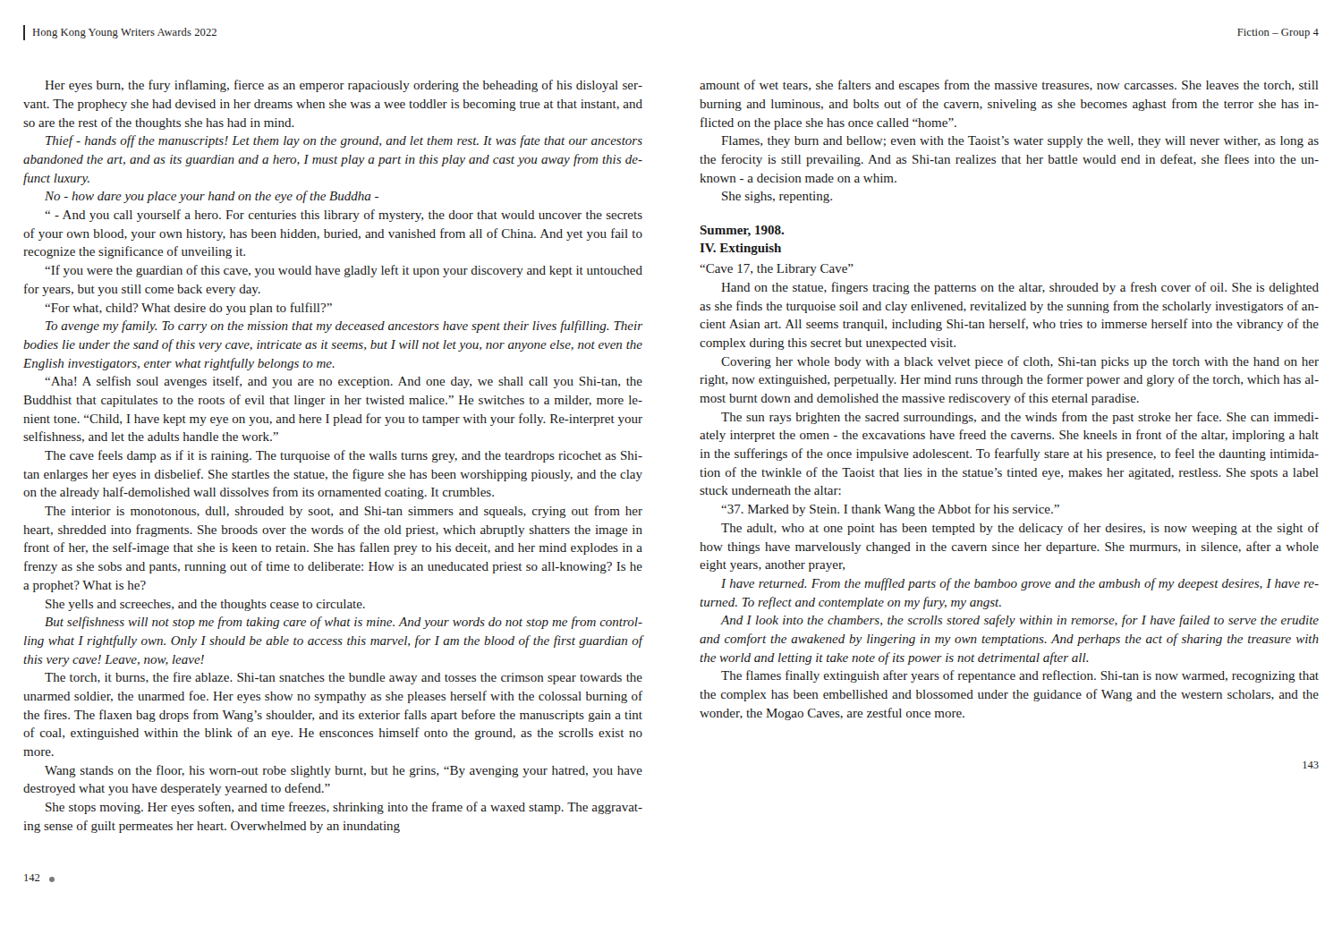Hong Kong Young Writers Awards 2022
Fiction – Group 4
Her eyes burn, the fury inflaming, fierce as an emperor rapaciously ordering the beheading of his disloyal servant. The prophecy she had devised in her dreams when she was a wee toddler is becoming true at that instant, and so are the rest of the thoughts she has had in mind.
Thief - hands off the manuscripts! Let them lay on the ground, and let them rest. It was fate that our ancestors abandoned the art, and as its guardian and a hero, I must play a part in this play and cast you away from this defunct luxury.
No - how dare you place your hand on the eye of the Buddha -
“ - And you call yourself a hero. For centuries this library of mystery, the door that would uncover the secrets of your own blood, your own history, has been hidden, buried, and vanished from all of China. And yet you fail to recognize the significance of unveiling it.
“If you were the guardian of this cave, you would have gladly left it upon your discovery and kept it untouched for years, but you still come back every day.
“For what, child? What desire do you plan to fulfill?”
To avenge my family. To carry on the mission that my deceased ancestors have spent their lives fulfilling. Their bodies lie under the sand of this very cave, intricate as it seems, but I will not let you, nor anyone else, not even the English investigators, enter what rightfully belongs to me.
“Aha! A selfish soul avenges itself, and you are no exception. And one day, we shall call you Shi-tan, the Buddhist that capitulates to the roots of evil that linger in her twisted malice.” He switches to a milder, more lenient tone. “Child, I have kept my eye on you, and here I plead for you to tamper with your folly. Re-interpret your selfishness, and let the adults handle the work.”
The cave feels damp as if it is raining. The turquoise of the walls turns grey, and the teardrops ricochet as Shi-tan enlarges her eyes in disbelief. She startles the statue, the figure she has been worshipping piously, and the clay on the already half-demolished wall dissolves from its ornamented coating. It crumbles.
The interior is monotonous, dull, shrouded by soot, and Shi-tan simmers and squeals, crying out from her heart, shredded into fragments. She broods over the words of the old priest, which abruptly shatters the image in front of her, the self-image that she is keen to retain. She has fallen prey to his deceit, and her mind explodes in a frenzy as she sobs and pants, running out of time to deliberate: How is an uneducated priest so all-knowing? Is he a prophet? What is he?
She yells and screeches, and the thoughts cease to circulate.
But selfishness will not stop me from taking care of what is mine. And your words do not stop me from controlling what I rightfully own. Only I should be able to access this marvel, for I am the blood of the first guardian of this very cave! Leave, now, leave!
The torch, it burns, the fire ablaze. Shi-tan snatches the bundle away and tosses the crimson spear towards the unarmed soldier, the unarmed foe. Her eyes show no sympathy as she pleases herself with the colossal burning of the fires. The flaxen bag drops from Wang’s shoulder, and its exterior falls apart before the manuscripts gain a tint of coal, extinguished within the blink of an eye. He ensconces himself onto the ground, as the scrolls exist no more.
Wang stands on the floor, his worn-out robe slightly burnt, but he grins, “By avenging your hatred, you have destroyed what you have desperately yearned to defend.”
She stops moving. Her eyes soften, and time freezes, shrinking into the frame of a waxed stamp. The aggravating sense of guilt permeates her heart. Overwhelmed by an inundating
142
amount of wet tears, she falters and escapes from the massive treasures, now carcasses. She leaves the torch, still burning and luminous, and bolts out of the cavern, sniveling as she becomes aghast from the terror she has inflicted on the place she has once called “home”.
Flames, they burn and bellow; even with the Taoist’s water supply the well, they will never wither, as long as the ferocity is still prevailing. And as Shi-tan realizes that her battle would end in defeat, she flees into the unknown - a decision made on a whim.
She sighs, repenting.
Summer, 1908.
IV. Extinguish
“Cave 17, the Library Cave”
Hand on the statue, fingers tracing the patterns on the altar, shrouded by a fresh cover of oil. She is delighted as she finds the turquoise soil and clay enlivened, revitalized by the sunning from the scholarly investigators of ancient Asian art. All seems tranquil, including Shi-tan herself, who tries to immerse herself into the vibrancy of the complex during this secret but unexpected visit.
Covering her whole body with a black velvet piece of cloth, Shi-tan picks up the torch with the hand on her right, now extinguished, perpetually. Her mind runs through the former power and glory of the torch, which has almost burnt down and demolished the massive rediscovery of this eternal paradise.
The sun rays brighten the sacred surroundings, and the winds from the past stroke her face. She can immediately interpret the omen - the excavations have freed the caverns. She kneels in front of the altar, imploring a halt in the sufferings of the once impulsive adolescent. To fearfully stare at his presence, to feel the daunting intimidation of the twinkle of the Taoist that lies in the statue’s tinted eye, makes her agitated, restless. She spots a label stuck underneath the altar:
“37. Marked by Stein. I thank Wang the Abbot for his service.”
The adult, who at one point has been tempted by the delicacy of her desires, is now weeping at the sight of how things have marvelously changed in the cavern since her departure. She murmurs, in silence, after a whole eight years, another prayer,
I have returned. From the muffled parts of the bamboo grove and the ambush of my deepest desires, I have returned. To reflect and contemplate on my fury, my angst.
And I look into the chambers, the scrolls stored safely within in remorse, for I have failed to serve the erudite and comfort the awakened by lingering in my own temptations. And perhaps the act of sharing the treasure with the world and letting it take note of its power is not detrimental after all.
The flames finally extinguish after years of repentance and reflection. Shi-tan is now warmed, recognizing that the complex has been embellished and blossomed under the guidance of Wang and the western scholars, and the wonder, the Mogao Caves, are zestful once more.
143